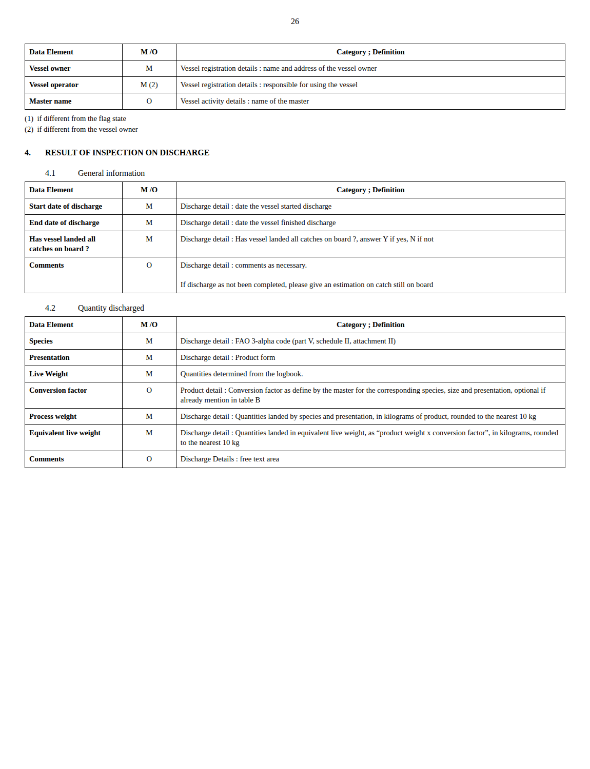26
| Data Element | M /O | Category ; Definition |
| --- | --- | --- |
| Vessel owner | M | Vessel registration details : name and address of the vessel owner |
| Vessel operator | M (2) | Vessel registration details : responsible for using the vessel |
| Master name | O | Vessel activity details : name of the master |
(1) if different from the flag state
(2) if different from the vessel owner
4. RESULT OF INSPECTION ON DISCHARGE
4.1 General information
| Data Element | M /O | Category ; Definition |
| --- | --- | --- |
| Start date of discharge | M | Discharge detail : date the vessel started discharge |
| End date of discharge | M | Discharge detail : date the vessel finished discharge |
| Has vessel landed all catches on board ? | M | Discharge detail : Has vessel landed all catches on board ?, answer Y if yes, N if not |
| Comments | O | Discharge detail : comments as necessary. If discharge as not been completed, please give an estimation on catch still on board |
4.2 Quantity discharged
| Data Element | M /O | Category ; Definition |
| --- | --- | --- |
| Species | M | Discharge detail : FAO 3-alpha code (part V, schedule II, attachment II) |
| Presentation | M | Discharge detail : Product form |
| Live Weight | M | Quantities determined from the logbook. |
| Conversion factor | O | Product detail : Conversion factor as define by the master for the corresponding species, size and presentation, optional if already mention in table B |
| Process weight | M | Discharge detail : Quantities landed by species and presentation, in kilograms of product, rounded to the nearest 10 kg |
| Equivalent live weight | M | Discharge detail : Quantities landed in equivalent live weight, as “product weight x conversion factor”, in kilograms, rounded to the nearest 10 kg |
| Comments | O | Discharge Details : free text area |